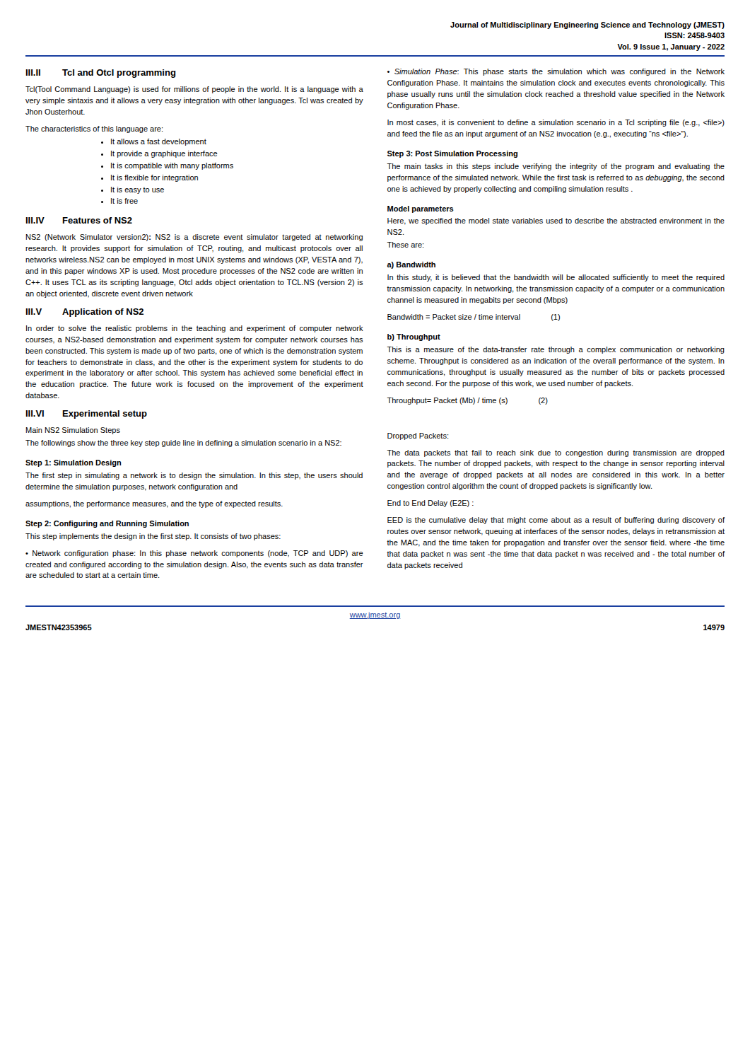Journal of Multidisciplinary Engineering Science and Technology (JMEST)
ISSN: 2458-9403
Vol. 9 Issue 1, January - 2022
III.IITcl and Otcl programming
Tcl(Tool Command Language) is used for millions of people in the world. It is a language with a very simple sintaxis and it allows a very easy integration with other languages. Tcl was created by Jhon Ousterhout.
The characteristics of this language are:
It allows a fast development
It provide a graphique interface
It is compatible with many platforms
It is flexible for integration
It is easy to use
It is free
III.IVFeatures of NS2
NS2 (Network Simulator version2): NS2 is a discrete event simulator targeted at networking research. It provides support for simulation of TCP, routing, and multicast protocols over all networks wireless.NS2 can be employed in most UNIX systems and windows (XP, VESTA and 7), and in this paper windows XP is used. Most procedure processes of the NS2 code are written in C++. It uses TCL as its scripting language, Otcl adds object orientation to TCL.NS (version 2) is an object oriented, discrete event driven network
III.VApplication of NS2
In order to solve the realistic problems in the teaching and experiment of computer network courses, a NS2-based demonstration and experiment system for computer network courses has been constructed. This system is made up of two parts, one of which is the demonstration system for teachers to demonstrate in class, and the other is the experiment system for students to do experiment in the laboratory or after school. This system has achieved some beneficial effect in the education practice. The future work is focused on the improvement of the experiment database.
III.VIExperimental setup
Main NS2 Simulation Steps
The followings show the three key step guide line in defining a simulation scenario in a NS2:
Step 1: Simulation Design
The first step in simulating a network is to design the simulation. In this step, the users should determine the simulation purposes, network configuration and
assumptions, the performance measures, and the type of expected results.
Step 2: Configuring and Running Simulation
This step implements the design in the first step. It consists of two phases:
• Network configuration phase: In this phase network components (node, TCP and UDP) are created and configured according to the simulation design. Also, the events such as data transfer are scheduled to start at a certain time.
• Simulation Phase: This phase starts the simulation which was configured in the Network Configuration Phase. It maintains the simulation clock and executes events chronologically. This phase usually runs until the simulation clock reached a threshold value specified in the Network Configuration Phase.
In most cases, it is convenient to define a simulation scenario in a Tcl scripting file (e.g., <file>) and feed the file as an input argument of an NS2 invocation (e.g., executing “ns <file>”).
Step 3: Post Simulation Processing
The main tasks in this steps include verifying the integrity of the program and evaluating the performance of the simulated network. While the first task is referred to as debugging, the second one is achieved by properly collecting and compiling simulation results .
Model parameters
Here, we specified the model state variables used to describe the abstracted environment in the NS2.
These are:
a) Bandwidth
In this study, it is believed that the bandwidth will be allocated sufficiently to meet the required transmission capacity. In networking, the transmission capacity of a computer or a communication channel is measured in megabits per second (Mbps)
Bandwidth = Packet size / time interval (1)
b) Throughput
This is a measure of the data-transfer rate through a complex communication or networking scheme. Throughput is considered as an indication of the overall performance of the system. In communications, throughput is usually measured as the number of bits or packets processed each second. For the purpose of this work, we used number of packets.
Throughput= Packet (Mb) / time (s) (2)
Dropped Packets:
The data packets that fail to reach sink due to congestion during transmission are dropped packets. The number of dropped packets, with respect to the change in sensor reporting interval and the average of dropped packets at all nodes are considered in this work. In a better congestion control algorithm the count of dropped packets is significantly low.
End to End Delay (E2E) :
EED is the cumulative delay that might come about as a result of buffering during discovery of routes over sensor network, queuing at interfaces of the sensor nodes, delays in retransmission at the MAC, and the time taken for propagation and transfer over the sensor field. where -the time that data packet n was sent -the time that data packet n was received and - the total number of data packets received
www.jmest.org
JMESTN42353965 14979